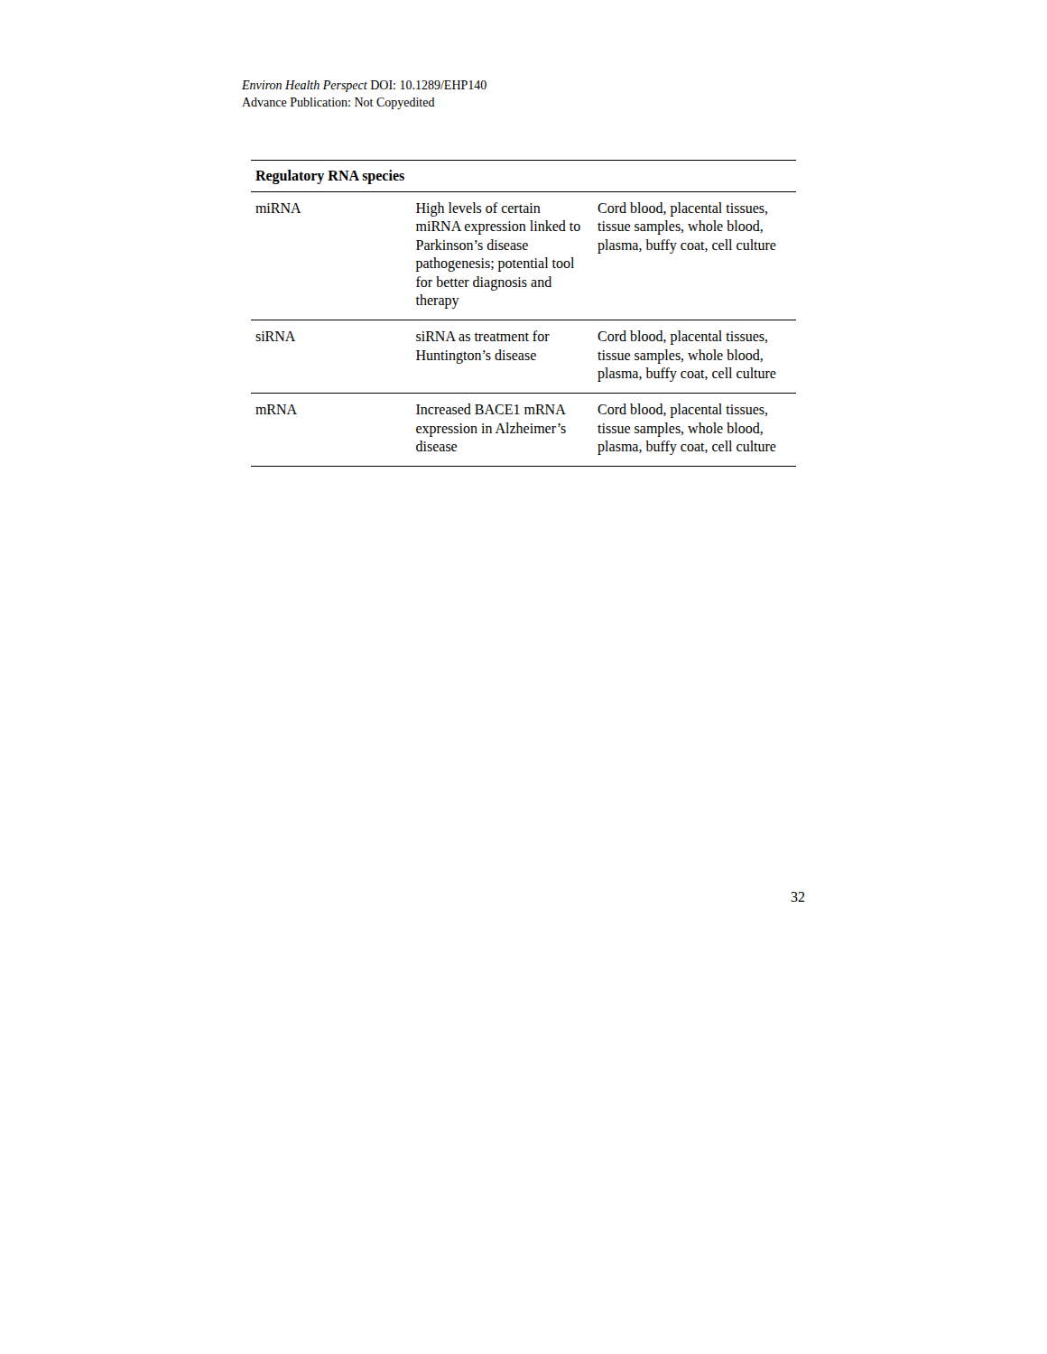Environ Health Perspect DOI: 10.1289/EHP140
Advance Publication: Not Copyedited
| Regulatory RNA species |
| miRNA | High levels of certain miRNA expression linked to Parkinson’s disease pathogenesis; potential tool for better diagnosis and therapy | Cord blood, placental tissues, tissue samples, whole blood, plasma, buffy coat, cell culture |
| siRNA | siRNA as treatment for Huntington’s disease | Cord blood, placental tissues, tissue samples, whole blood, plasma, buffy coat, cell culture |
| mRNA | Increased BACE1 mRNA expression in Alzheimer’s disease | Cord blood, placental tissues, tissue samples, whole blood, plasma, buffy coat, cell culture |
32